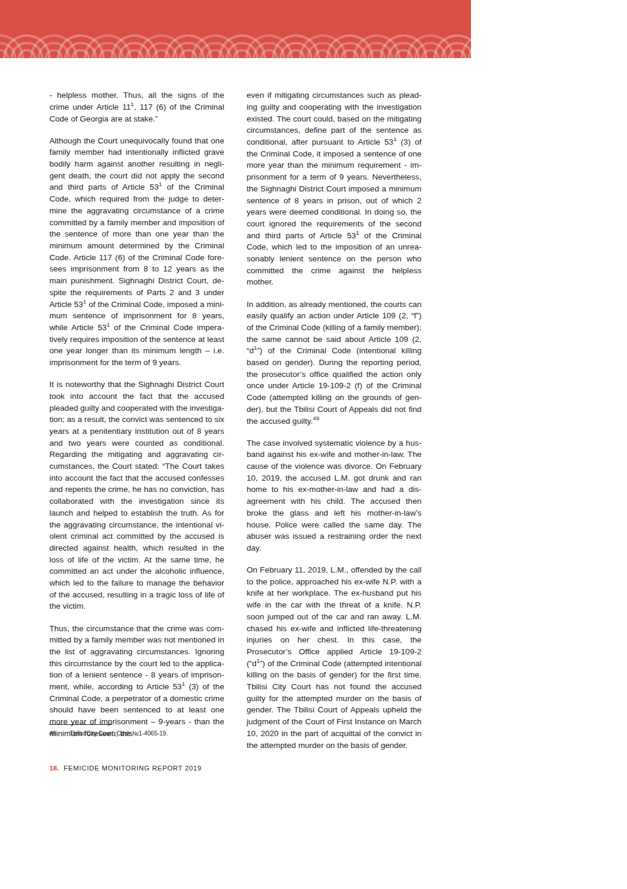- helpless mother. Thus, all the signs of the crime under Article 111, 117 (6) of the Criminal Code of Georgia are at stake.”
Although the Court unequivocally found that one family member had intentionally inflicted grave bodily harm against another resulting in negligent death, the court did not apply the second and third parts of Article 531 of the Criminal Code, which required from the judge to determine the aggravating circumstance of a crime committed by a family member and imposition of the sentence of more than one year than the minimum amount determined by the Criminal Code. Article 117 (6) of the Criminal Code foresees imprisonment from 8 to 12 years as the main punishment. Sighnaghi District Court, despite the requirements of Parts 2 and 3 under Article 531 of the Criminal Code, imposed a minimum sentence of imprisonment for 8 years, while Article 531 of the Criminal Code imperatively requires imposition of the sentence at least one year longer than its minimum length – i.e. imprisonment for the term of 9 years.
It is noteworthy that the Sighnaghi District Court took into account the fact that the accused pleaded guilty and cooperated with the investigation; as a result, the convict was sentenced to six years at a penitentiary institution out of 8 years and two years were counted as conditional. Regarding the mitigating and aggravating circumstances, the Court stated: “The Court takes into account the fact that the accused confesses and repents the crime, he has no conviction, has collaborated with the investigation since its launch and helped to establish the truth. As for the aggravating circumstance, the intentional violent criminal act committed by the accused is directed against health, which resulted in the loss of life of the victim. At the same time, he committed an act under the alcoholic influence, which led to the failure to manage the behavior of the accused, resulting in a tragic loss of life of the victim.
Thus, the circumstance that the crime was committed by a family member was not mentioned in the list of aggravating circumstances. Ignoring this circumstance by the court led to the application of a lenient sentence - 8 years of imprisonment, while, according to Article 531 (3) of the Criminal Code, a perpetrator of a domestic crime should have been sentenced to at least one more year of imprisonment – 9-years - than the minimum foreseen; this
even if mitigating circumstances such as pleading guilty and cooperating with the investigation existed. The court could, based on the mitigating circumstances, define part of the sentence as conditional, after pursuant to Article 531 (3) of the Criminal Code, it imposed a sentence of one more year than the minimum requirement - imprisonment for a term of 9 years. Nevertheless, the Sighnaghi District Court imposed a minimum sentence of 8 years in prison, out of which 2 years were deemed conditional. In doing so, the court ignored the requirements of the second and third parts of Article 531 of the Criminal Code, which led to the imposition of an unreasonably lenient sentence on the person who committed the crime against the helpless mother.
In addition, as already mentioned, the courts can easily qualify an action under Article 109 (2, “f”) of the Criminal Code (killing of a family member); the same cannot be said about Article 109 (2, “d1”) of the Criminal Code (intentional killing based on gender). During the reporting period, the prosecutor’s office qualified the action only once under Article 19-109-2 (f) of the Criminal Code (attempted killing on the grounds of gender), but the Tbilisi Court of Appeals did not find the accused guilty.49
The case involved systematic violence by a husband against his ex-wife and mother-in-law. The cause of the violence was divorce. On February 10, 2019, the accused L.M. got drunk and ran home to his ex-mother-in-law and had a disagreement with his child. The accused then broke the glass and left his mother-in-law’s house. Police were called the same day. The abuser was issued a restraining order the next day.
On February 11, 2019, L.M., offended by the call to the police, approached his ex-wife N.P. with a knife at her workplace. The ex-husband put his wife in the car with the threat of a knife. N.P. soon jumped out of the car and ran away. L.M. chased his ex-wife and inflicted life-threatening injuries on her chest. In this case, the Prosecutor’s Office applied Article 19-109-2 (“d1”) of the Criminal Code (attempted intentional killing on the basis of gender) for the first time. Tbilisi City Court has not found the accused guilty for the attempted murder on the basis of gender. The Tbilisi Court of Appeals upheld the judgment of the Court of First Instance on March 10, 2020 in the part of acquittal of the convict in the attempted murder on the basis of gender.
49 Tbilisi City Court, Case №1-4065-19.
18. Femicide Monitoring Report 2019